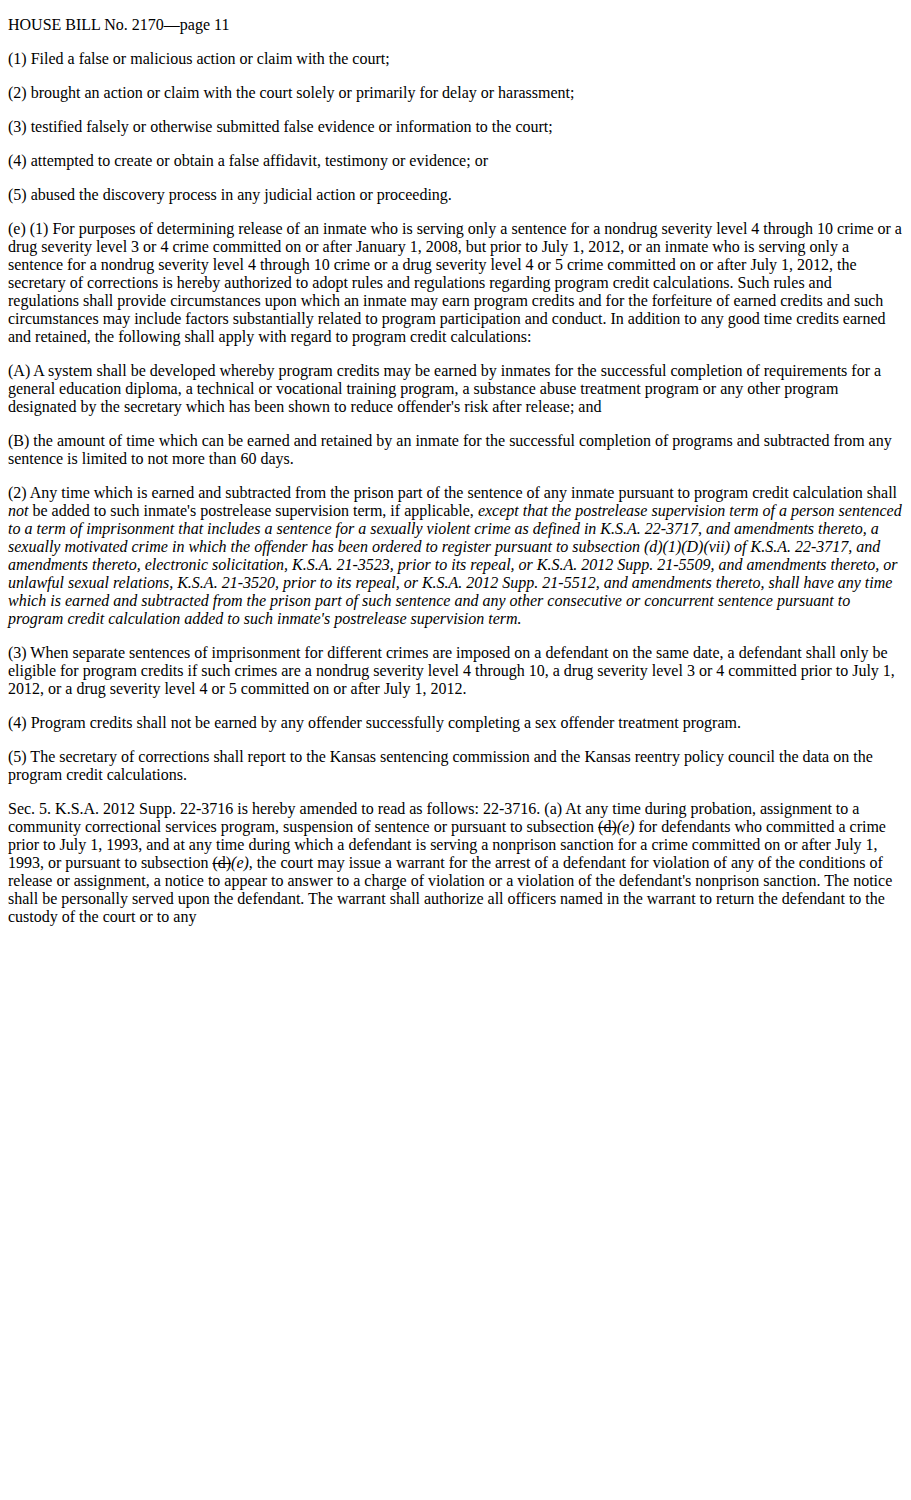HOUSE BILL No. 2170—page 11
(1) Filed a false or malicious action or claim with the court;
(2) brought an action or claim with the court solely or primarily for delay or harassment;
(3) testified falsely or otherwise submitted false evidence or information to the court;
(4) attempted to create or obtain a false affidavit, testimony or evidence; or
(5) abused the discovery process in any judicial action or proceeding.
(e) (1) For purposes of determining release of an inmate who is serving only a sentence for a nondrug severity level 4 through 10 crime or a drug severity level 3 or 4 crime committed on or after January 1, 2008, but prior to July 1, 2012, or an inmate who is serving only a sentence for a nondrug severity level 4 through 10 crime or a drug severity level 4 or 5 crime committed on or after July 1, 2012, the secretary of corrections is hereby authorized to adopt rules and regulations regarding program credit calculations. Such rules and regulations shall provide circumstances upon which an inmate may earn program credits and for the forfeiture of earned credits and such circumstances may include factors substantially related to program participation and conduct. In addition to any good time credits earned and retained, the following shall apply with regard to program credit calculations:
(A) A system shall be developed whereby program credits may be earned by inmates for the successful completion of requirements for a general education diploma, a technical or vocational training program, a substance abuse treatment program or any other program designated by the secretary which has been shown to reduce offender's risk after release; and
(B) the amount of time which can be earned and retained by an inmate for the successful completion of programs and subtracted from any sentence is limited to not more than 60 days.
(2) Any time which is earned and subtracted from the prison part of the sentence of any inmate pursuant to program credit calculation shall not be added to such inmate's postrelease supervision term, if applicable, except that the postrelease supervision term of a person sentenced to a term of imprisonment that includes a sentence for a sexually violent crime as defined in K.S.A. 22-3717, and amendments thereto, a sexually motivated crime in which the offender has been ordered to register pursuant to subsection (d)(1)(D)(vii) of K.S.A. 22-3717, and amendments thereto, electronic solicitation, K.S.A. 21-3523, prior to its repeal, or K.S.A. 2012 Supp. 21-5509, and amendments thereto, or unlawful sexual relations, K.S.A. 21-3520, prior to its repeal, or K.S.A. 2012 Supp. 21-5512, and amendments thereto, shall have any time which is earned and subtracted from the prison part of such sentence and any other consecutive or concurrent sentence pursuant to program credit calculation added to such inmate's postrelease supervision term.
(3) When separate sentences of imprisonment for different crimes are imposed on a defendant on the same date, a defendant shall only be eligible for program credits if such crimes are a nondrug severity level 4 through 10, a drug severity level 3 or 4 committed prior to July 1, 2012, or a drug severity level 4 or 5 committed on or after July 1, 2012.
(4) Program credits shall not be earned by any offender successfully completing a sex offender treatment program.
(5) The secretary of corrections shall report to the Kansas sentencing commission and the Kansas reentry policy council the data on the program credit calculations.
Sec. 5. K.S.A. 2012 Supp. 22-3716 is hereby amended to read as follows: 22-3716. (a) At any time during probation, assignment to a community correctional services program, suspension of sentence or pursuant to subsection (d)(e) for defendants who committed a crime prior to July 1, 1993, and at any time during which a defendant is serving a nonprison sanction for a crime committed on or after July 1, 1993, or pursuant to subsection (d)(e), the court may issue a warrant for the arrest of a defendant for violation of any of the conditions of release or assignment, a notice to appear to answer to a charge of violation or a violation of the defendant's nonprison sanction. The notice shall be personally served upon the defendant. The warrant shall authorize all officers named in the warrant to return the defendant to the custody of the court or to any